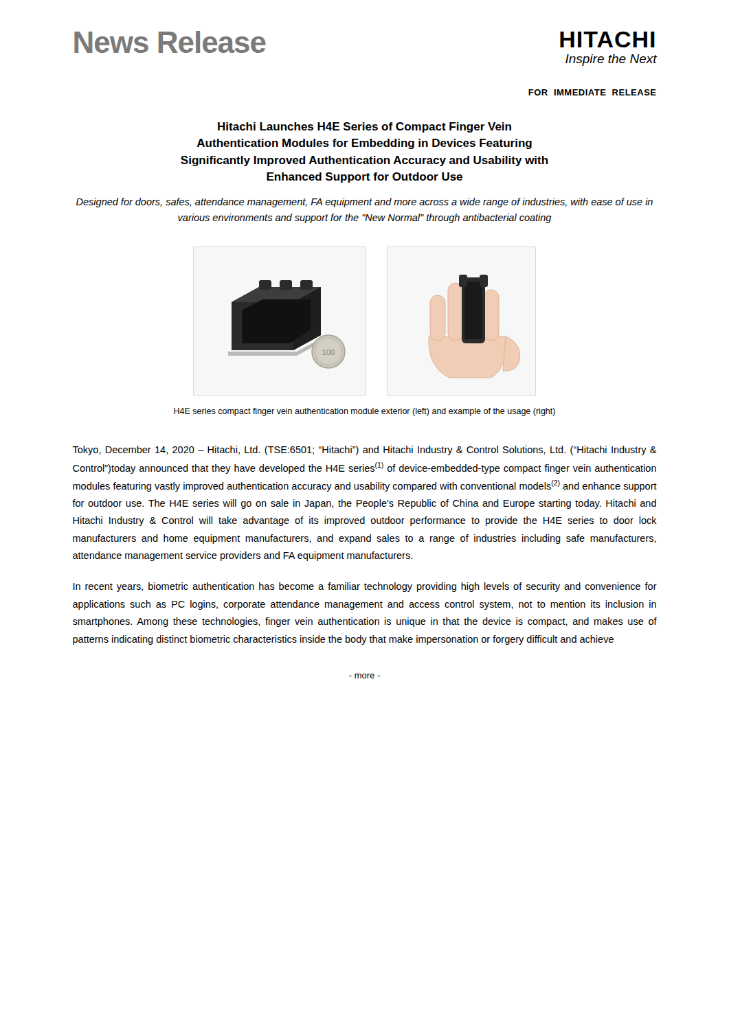News Release
HITACHI
Inspire the Next
FOR IMMEDIATE RELEASE
Hitachi Launches H4E Series of Compact Finger Vein
Authentication Modules for Embedding in Devices Featuring
Significantly Improved Authentication Accuracy and Usability with
Enhanced Support for Outdoor Use
Designed for doors, safes, attendance management, FA equipment and more across a wide range of industries, with ease of use in various environments and support for the "New Normal" through antibacterial coating
100
H4E series compact finger vein authentication module exterior (left) and example of the usage (right)
Tokyo, December 14, 2020 – Hitachi, Ltd. (TSE:6501; “Hitachi”) and Hitachi Industry & Control Solutions, Ltd. (“Hitachi Industry & Control”)today announced that they have developed the H4E series(1) of device-embedded-type compact finger vein authentication modules featuring vastly improved authentication accuracy and usability compared with conventional models(2) and enhance support for outdoor use. The H4E series will go on sale in Japan, the People's Republic of China and Europe starting today. Hitachi and Hitachi Industry & Control will take advantage of its improved outdoor performance to provide the H4E series to door lock manufacturers and home equipment manufacturers, and expand sales to a range of industries including safe manufacturers, attendance management service providers and FA equipment manufacturers.
In recent years, biometric authentication has become a familiar technology providing high levels of security and convenience for applications such as PC logins, corporate attendance management and access control system, not to mention its inclusion in smartphones. Among these technologies, finger vein authentication is unique in that the device is compact, and makes use of patterns indicating distinct biometric characteristics inside the body that make impersonation or forgery difficult and achieve
- more -